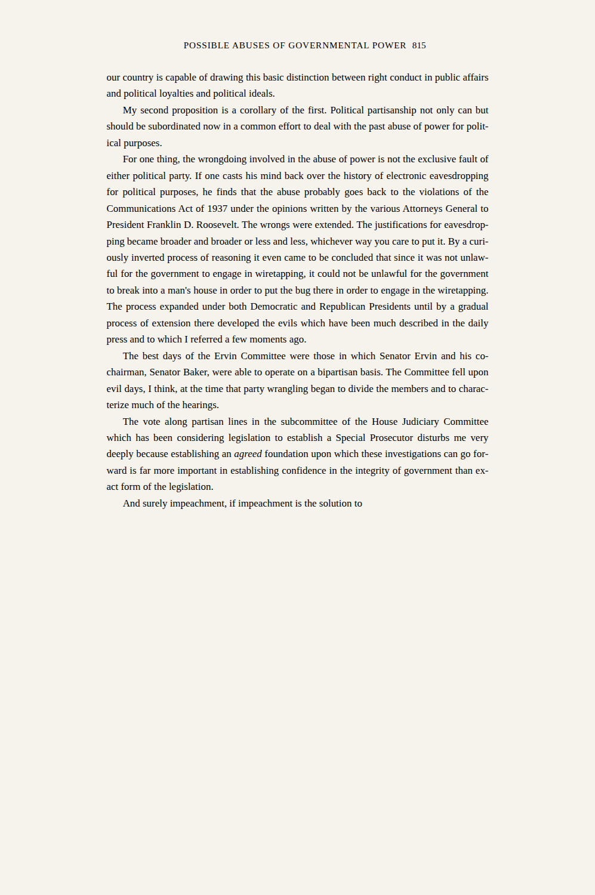POSSIBLE ABUSES OF GOVERNMENTAL POWER 815
our country is capable of drawing this basic distinction between right conduct in public affairs and political loyalties and political ideals.
My second proposition is a corollary of the first. Political partisanship not only can but should be subordinated now in a common effort to deal with the past abuse of power for political purposes.
For one thing, the wrongdoing involved in the abuse of power is not the exclusive fault of either political party. If one casts his mind back over the history of electronic eavesdropping for political purposes, he finds that the abuse probably goes back to the violations of the Communications Act of 1937 under the opinions written by the various Attorneys General to President Franklin D. Roosevelt. The wrongs were extended. The justifications for eavesdropping became broader and broader or less and less, whichever way you care to put it. By a curiously inverted process of reasoning it even came to be concluded that since it was not unlawful for the government to engage in wiretapping, it could not be unlawful for the government to break into a man's house in order to put the bug there in order to engage in the wiretapping. The process expanded under both Democratic and Republican Presidents until by a gradual process of extension there developed the evils which have been much described in the daily press and to which I referred a few moments ago.
The best days of the Ervin Committee were those in which Senator Ervin and his co-chairman, Senator Baker, were able to operate on a bipartisan basis. The Committee fell upon evil days, I think, at the time that party wrangling began to divide the members and to characterize much of the hearings.
The vote along partisan lines in the subcommittee of the House Judiciary Committee which has been considering legislation to establish a Special Prosecutor disturbs me very deeply because establishing an agreed foundation upon which these investigations can go forward is far more important in establishing confidence in the integrity of government than exact form of the legislation.
And surely impeachment, if impeachment is the solution to